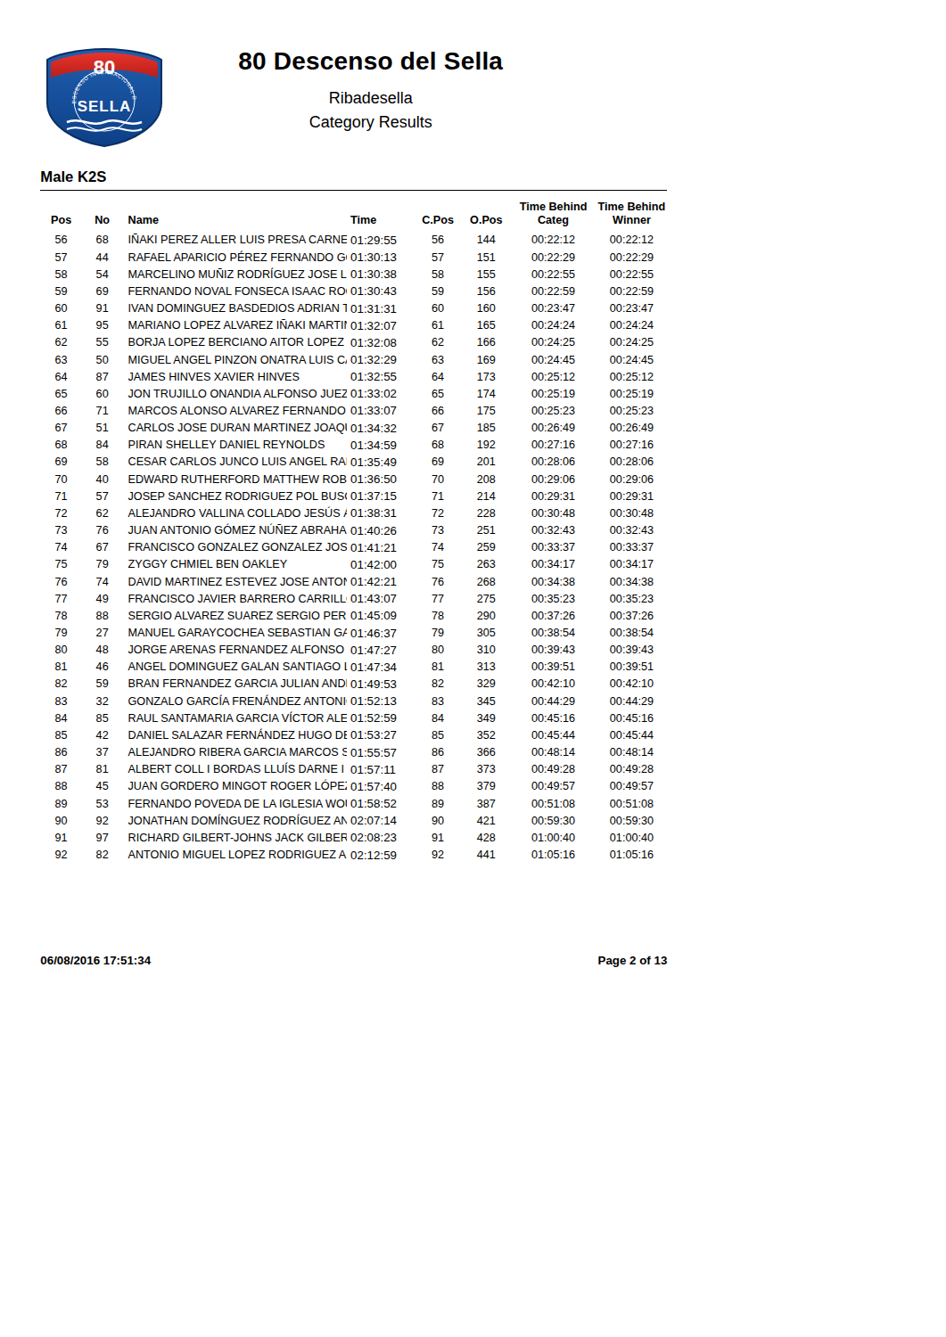80 DESCENSO INTERNACIONAL DEL SELLA
80 Descenso del Sella
Ribadesella
Category Results
Male K2S
| Pos | No | Name | Time | C.Pos | O.Pos | Time Behind Categ | Time Behind Winner |
| --- | --- | --- | --- | --- | --- | --- | --- |
| 56 | 68 | IÑAKI PEREZ ALLER LUIS PRESA CARNERO | 01:29:55 | 56 | 144 | 00:22:12 | 00:22:12 |
| 57 | 44 | RAFAEL APARICIO PÉREZ FERNANDO GOMEZ BED | 01:30:13 | 57 | 151 | 00:22:29 | 00:22:29 |
| 58 | 54 | MARCELINO MUÑIZ RODRÍGUEZ JOSE LUIS ÁLVAR | 01:30:38 | 58 | 155 | 00:22:55 | 00:22:55 |
| 59 | 69 | FERNANDO NOVAL FONSECA ISAAC ROCES VILA | 01:30:43 | 59 | 156 | 00:22:59 | 00:22:59 |
| 60 | 91 | IVAN DOMINGUEZ BASDEDIOS ADRIAN TORRES BI | 01:31:31 | 60 | 160 | 00:23:47 | 00:23:47 |
| 61 | 95 | MARIANO LOPEZ ALVAREZ IÑAKI MARTINEZ GARC | 01:32:07 | 61 | 165 | 00:24:24 | 00:24:24 |
| 62 | 55 | BORJA LOPEZ BERCIANO AITOR LOPEZ BERCIANC | 01:32:08 | 62 | 166 | 00:24:25 | 00:24:25 |
| 63 | 50 | MIGUEL ANGEL PINZON ONATRA LUIS CARLOS | 01:32:29 | 63 | 169 | 00:24:45 | 00:24:45 |
| 64 | 87 | JAMES HINVES XAVIER HINVES | 01:32:55 | 64 | 173 | 00:25:12 | 00:25:12 |
| 65 | 60 | JON TRUJILLO ONANDIA ALFONSO JUEZ GONZALE | 01:33:02 | 65 | 174 | 00:25:19 | 00:25:19 |
| 66 | 71 | MARCOS ALONSO ALVAREZ FERNANDO DIAZ FERI | 01:33:07 | 66 | 175 | 00:25:23 | 00:25:23 |
| 67 | 51 | CARLOS JOSE DURAN MARTINEZ JOAQUIN MEANA | 01:34:32 | 67 | 185 | 00:26:49 | 00:26:49 |
| 68 | 84 | PIRAN SHELLEY DANIEL REYNOLDS | 01:34:59 | 68 | 192 | 00:27:16 | 00:27:16 |
| 69 | 58 | CESAR CARLOS JUNCO LUIS ANGEL RAMÓN RUIZ | 01:35:49 | 69 | 201 | 00:28:06 | 00:28:06 |
| 70 | 40 | EDWARD RUTHERFORD MATTHEW ROBINSON | 01:36:50 | 70 | 208 | 00:29:06 | 00:29:06 |
| 71 | 57 | JOSEP SANCHEZ RODRIGUEZ POL BUSQUETS PU. | 01:37:15 | 71 | 214 | 00:29:31 | 00:29:31 |
| 72 | 62 | ALEJANDRO VALLINA COLLADO JESÚS ÁNGEL GAI | 01:38:31 | 72 | 228 | 00:30:48 | 00:30:48 |
| 73 | 76 | JUAN ANTONIO GÓMEZ NÚÑEZ ABRAHAM VEGA DI | 01:40:26 | 73 | 251 | 00:32:43 | 00:32:43 |
| 74 | 67 | FRANCISCO GONZALEZ GONZALEZ JOSE EMMANU | 01:41:21 | 74 | 259 | 00:33:37 | 00:33:37 |
| 75 | 79 | ZYGGY CHMIEL BEN OAKLEY | 01:42:00 | 75 | 263 | 00:34:17 | 00:34:17 |
| 76 | 74 | DAVID MARTINEZ ESTEVEZ JOSE ANTONIO CESPE | 01:42:21 | 76 | 268 | 00:34:38 | 00:34:38 |
| 77 | 49 | FRANCISCO JAVIER BARRERO CARRILLO LUIS RO | 01:43:07 | 77 | 275 | 00:35:23 | 00:35:23 |
| 78 | 88 | SERGIO ALVAREZ SUAREZ SERGIO PEREZ GONZA | 01:45:09 | 78 | 290 | 00:37:26 | 00:37:26 |
| 79 | 27 | MANUEL GARAYCOCHEA SEBASTIAN GARAYCOCH | 01:46:37 | 79 | 305 | 00:38:54 | 00:38:54 |
| 80 | 48 | JORGE ARENAS FERNANDEZ ALFONSO IGLESIAS : | 01:47:27 | 80 | 310 | 00:39:43 | 00:39:43 |
| 81 | 46 | ANGEL DOMINGUEZ GALAN SANTIAGO LAMELA RI\ | 01:47:34 | 81 | 313 | 00:39:51 | 00:39:51 |
| 82 | 59 | BRAN FERNANDEZ GARCIA JULIAN ANDRES GRAN | 01:49:53 | 82 | 329 | 00:42:10 | 00:42:10 |
| 83 | 32 | GONZALO GARCÍA FRENÁNDEZ ANTONIO CARMON | 01:52:13 | 83 | 345 | 00:44:29 | 00:44:29 |
| 84 | 85 | RAUL SANTAMARIA GARCIA VÍCTOR ALEJANDRO S | 01:52:59 | 84 | 349 | 00:45:16 | 00:45:16 |
| 85 | 42 | DANIEL SALAZAR FERNÁNDEZ HUGO DE LAS HER/ | 01:53:27 | 85 | 352 | 00:45:44 | 00:45:44 |
| 86 | 37 | ALEJANDRO RIBERA GARCIA MARCOS SANCHEZ | 01:55:57 | 86 | 366 | 00:48:14 | 00:48:14 |
| 87 | 81 | ALBERT COLL I BORDAS LLUÍS DARNE I PALMADA | 01:57:11 | 87 | 373 | 00:49:28 | 00:49:28 |
| 88 | 45 | JUAN GORDERO MINGOT ROGER LÓPEZ DEVESA | 01:57:40 | 88 | 379 | 00:49:57 | 00:49:57 |
| 89 | 53 | FERNANDO POVEDA DE LA IGLESIA WOUTER EMIL | 01:58:52 | 89 | 387 | 00:51:08 | 00:51:08 |
| 90 | 92 | JONATHAN DOMÍNGUEZ RODRÍGUEZ ANDRÉS PEF | 02:07:14 | 90 | 421 | 00:59:30 | 00:59:30 |
| 91 | 97 | RICHARD GILBERT-JOHNS JACK GILBERT-JOHNS | 02:08:23 | 91 | 428 | 01:00:40 | 01:00:40 |
| 92 | 82 | ANTONIO MIGUEL LOPEZ RODRIGUEZ ADRIAN FEF | 02:12:59 | 92 | 441 | 01:05:16 | 01:05:16 |
06/08/2016 17:51:34 Page 2 of 13